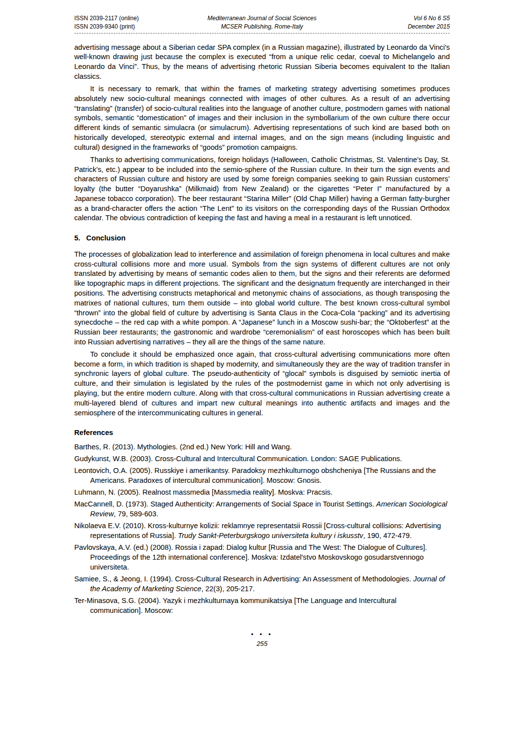| ISSN 2039-2117 (online) ISSN 2039-9340 (print) | Mediterranean Journal of Social Sciences MCSER Publishing, Rome-Italy | Vol 6 No 6 S5 December 2015 |
advertising message about a Siberian cedar SPA complex (in a Russian magazine), illustrated by Leonardo da Vinci's well-known drawing just because the complex is executed “from a unique relic cedar, coeval to Michelangelo and Leonardo da Vinci”. Thus, by the means of advertising rhetoric Russian Siberia becomes equivalent to the Italian classics.
It is necessary to remark, that within the frames of marketing strategy advertising sometimes produces absolutely new socio-cultural meanings connected with images of other cultures. As a result of an advertising “translating” (transfer) of socio-cultural realities into the language of another culture, postmodern games with national symbols, semantic “domestication” of images and their inclusion in the symbollarium of the own culture there occur different kinds of semantic simulacra (or simulacrum). Advertising representations of such kind are based both on historically developed, stereotypic external and internal images, and on the sign means (including linguistic and cultural) designed in the frameworks of “goods” promotion campaigns.
Thanks to advertising communications, foreign holidays (Halloween, Catholic Christmas, St. Valentine’s Day, St. Patrick’s, etc.) appear to be included into the semio-sphere of the Russian culture. In their turn the sign events and characters of Russian culture and history are used by some foreign companies seeking to gain Russian customers’ loyalty (the butter “Doyarushka” (Milkmaid) from New Zealand) or the cigarettes “Peter I” manufactured by a Japanese tobacco corporation). The beer restaurant “Starina Miller” (Old Chap Miller) having a German fatty-burgher as a brand-character offers the action “The Lent” to its visitors on the corresponding days of the Russian Orthodox calendar. The obvious contradiction of keeping the fast and having a meal in a restaurant is left unnoticed.
5. Conclusion
The processes of globalization lead to interference and assimilation of foreign phenomena in local cultures and make cross-cultural collisions more and more usual. Symbols from the sign systems of different cultures are not only translated by advertising by means of semantic codes alien to them, but the signs and their referents are deformed like topographic maps in different projections. The significant and the designatum frequently are interchanged in their positions. The advertising constructs metaphorical and metonymic chains of associations, as though transposing the matrixes of national cultures, turn them outside – into global world culture. The best known cross-cultural symbol “thrown” into the global field of culture by advertising is Santa Claus in the Coca-Cola “packing” and its advertising synecdoche – the red cap with a white pompon. A “Japanese” lunch in a Moscow sushi-bar; the “Oktoberfest” at the Russian beer restaurants; the gastronomic and wardrobe “ceremonialism” of east horoscopes which has been built into Russian advertising narratives – they all are the things of the same nature.
To conclude it should be emphasized once again, that cross-cultural advertising communications more often become a form, in which tradition is shaped by modernity, and simultaneously they are the way of tradition transfer in synchronic layers of global culture. The pseudo-authenticity of “glocal” symbols is disguised by semiotic inertia of culture, and their simulation is legislated by the rules of the postmodernist game in which not only advertising is playing, but the entire modern culture. Along with that cross-cultural communications in Russian advertising create a multi-layered blend of cultures and impart new cultural meanings into authentic artifacts and images and the semiosphere of the intercommunicating cultures in general.
References
Barthes, R. (2013). Mythologies. (2nd ed.) New York: Hill and Wang.
Gudykunst, W.B. (2003). Cross-Cultural and Intercultural Communication. London: SAGE Publications.
Leontovich, O.A. (2005). Russkiye i amerikantsy. Paradoksy mezhkulturnogo obshcheniya [The Russians and the Americans. Paradoxes of intercultural communication]. Moscow: Gnosis.
Luhmann, N. (2005). Realnost massmedia [Massmedia reality]. Moskva: Pracsis.
MacCannell, D. (1973). Staged Authenticity: Arrangements of Social Space in Tourist Settings. American Sociological Review, 79, 589-603.
Nikolaeva E.V. (2010). Kross-kulturnye kolizii: reklamnye representatsii Rossii [Cross-cultural collisions: Advertising representations of Russia]. Trudy Sankt-Peterburgskogo universiteta kultury i iskusstv, 190, 472-479.
Pavlovskaya, A.V. (ed.) (2008). Rossia i zapad: Dialog kultur [Russia and The West: The Dialogue of Cultures]. Proceedings of the 12th international conference]. Moskva: Izdatel'stvo Moskovskogo gosudarstvennogo universiteta.
Samiee, S., & Jeong, I. (1994). Cross-Cultural Research in Advertising: An Assessment of Methodologies. Journal of the Academy of Marketing Science, 22(3), 205-217.
Ter-Minasova, S.G. (2004). Yazyk i mezhkulturnaya kommunikatsiya [The Language and Intercultural communication]. Moscow:
• • • 255